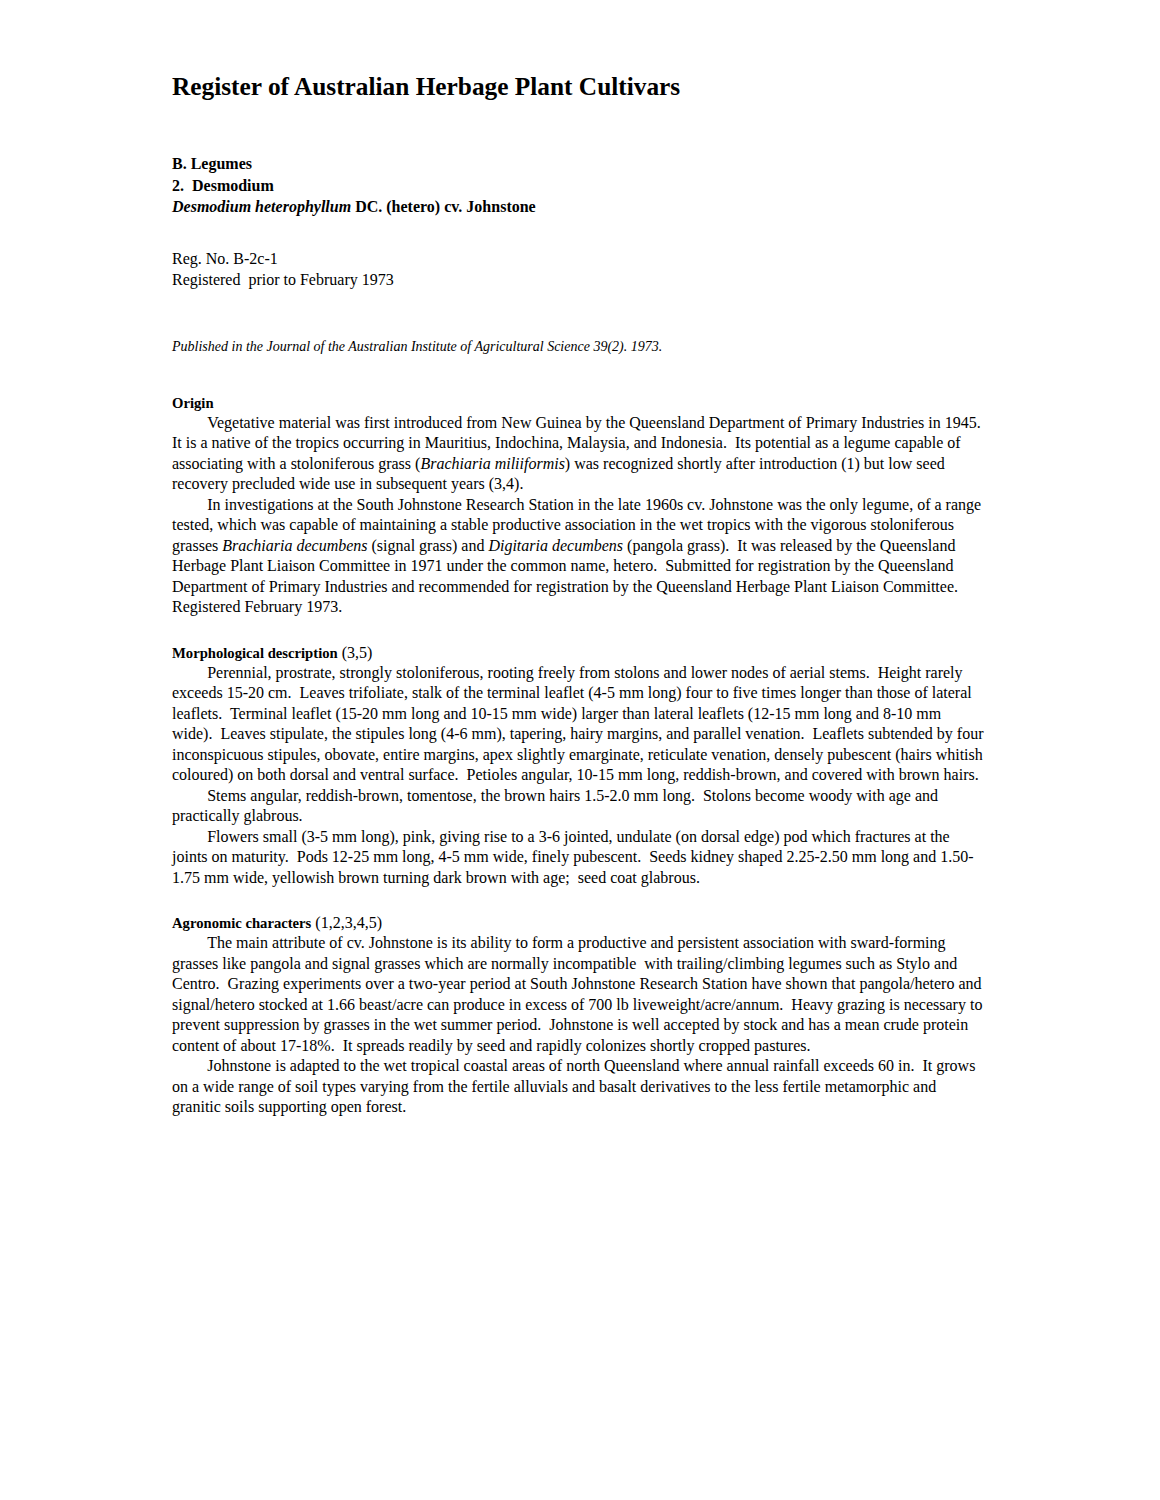Register of Australian Herbage Plant Cultivars
B. Legumes
2. Desmodium
Desmodium heterophyllum DC. (hetero) cv. Johnstone
Reg. No. B-2c-1
Registered prior to February 1973
Published in the Journal of the Australian Institute of Agricultural Science 39(2). 1973.
Origin
Vegetative material was first introduced from New Guinea by the Queensland Department of Primary Industries in 1945. It is a native of the tropics occurring in Mauritius, Indochina, Malaysia, and Indonesia. Its potential as a legume capable of associating with a stoloniferous grass (Brachiaria miliiformis) was recognized shortly after introduction (1) but low seed recovery precluded wide use in subsequent years (3,4).
In investigations at the South Johnstone Research Station in the late 1960s cv. Johnstone was the only legume, of a range tested, which was capable of maintaining a stable productive association in the wet tropics with the vigorous stoloniferous grasses Brachiaria decumbens (signal grass) and Digitaria decumbens (pangola grass). It was released by the Queensland Herbage Plant Liaison Committee in 1971 under the common name, hetero. Submitted for registration by the Queensland Department of Primary Industries and recommended for registration by the Queensland Herbage Plant Liaison Committee. Registered February 1973.
Morphological description
(3,5)
Perennial, prostrate, strongly stoloniferous, rooting freely from stolons and lower nodes of aerial stems. Height rarely exceeds 15-20 cm. Leaves trifoliate, stalk of the terminal leaflet (4-5 mm long) four to five times longer than those of lateral leaflets. Terminal leaflet (15-20 mm long and 10-15 mm wide) larger than lateral leaflets (12-15 mm long and 8-10 mm wide). Leaves stipulate, the stipules long (4-6 mm), tapering, hairy margins, and parallel venation. Leaflets subtended by four inconspicuous stipules, obovate, entire margins, apex slightly emarginate, reticulate venation, densely pubescent (hairs whitish coloured) on both dorsal and ventral surface. Petioles angular, 10-15 mm long, reddish-brown, and covered with brown hairs.
Stems angular, reddish-brown, tomentose, the brown hairs 1.5-2.0 mm long. Stolons become woody with age and practically glabrous.
Flowers small (3-5 mm long), pink, giving rise to a 3-6 jointed, undulate (on dorsal edge) pod which fractures at the joints on maturity. Pods 12-25 mm long, 4-5 mm wide, finely pubescent. Seeds kidney shaped 2.25-2.50 mm long and 1.50-1.75 mm wide, yellowish brown turning dark brown with age; seed coat glabrous.
Agronomic characters
(1,2,3,4,5)
The main attribute of cv. Johnstone is its ability to form a productive and persistent association with sward-forming grasses like pangola and signal grasses which are normally incompatible with trailing/climbing legumes such as Stylo and Centro. Grazing experiments over a two-year period at South Johnstone Research Station have shown that pangola/hetero and signal/hetero stocked at 1.66 beast/acre can produce in excess of 700 lb liveweight/acre/annum. Heavy grazing is necessary to prevent suppression by grasses in the wet summer period. Johnstone is well accepted by stock and has a mean crude protein content of about 17-18%. It spreads readily by seed and rapidly colonizes shortly cropped pastures.
Johnstone is adapted to the wet tropical coastal areas of north Queensland where annual rainfall exceeds 60 in. It grows on a wide range of soil types varying from the fertile alluvials and basalt derivatives to the less fertile metamorphic and granitic soils supporting open forest.